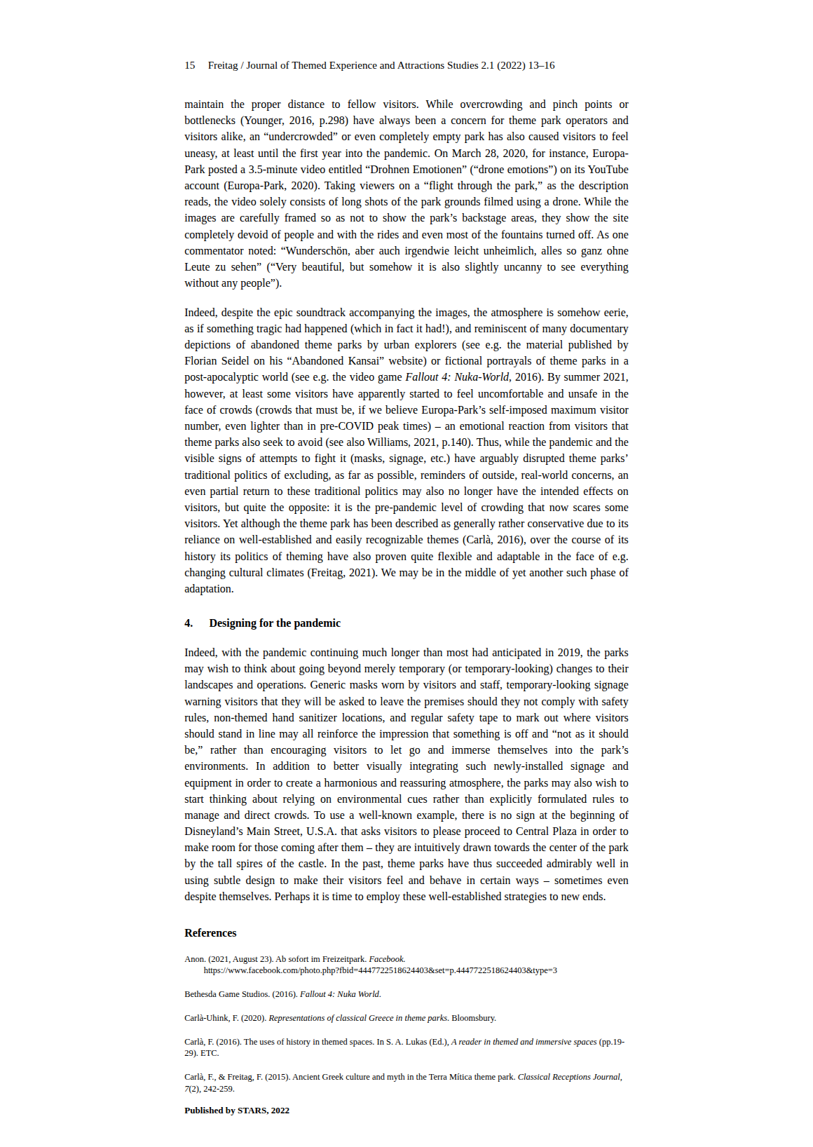15 Freitag / Journal of Themed Experience and Attractions Studies 2.1 (2022) 13–16
maintain the proper distance to fellow visitors. While overcrowding and pinch points or bottlenecks (Younger, 2016, p.298) have always been a concern for theme park operators and visitors alike, an “undercrowded” or even completely empty park has also caused visitors to feel uneasy, at least until the first year into the pandemic. On March 28, 2020, for instance, Europa-Park posted a 3.5-minute video entitled “Drohnen Emotionen” (“drone emotions”) on its YouTube account (Europa-Park, 2020). Taking viewers on a “flight through the park,” as the description reads, the video solely consists of long shots of the park grounds filmed using a drone. While the images are carefully framed so as not to show the park’s backstage areas, they show the site completely devoid of people and with the rides and even most of the fountains turned off. As one commentator noted: “Wunderschön, aber auch irgendwie leicht unheimlich, alles so ganz ohne Leute zu sehen” (“Very beautiful, but somehow it is also slightly uncanny to see everything without any people”).
Indeed, despite the epic soundtrack accompanying the images, the atmosphere is somehow eerie, as if something tragic had happened (which in fact it had!), and reminiscent of many documentary depictions of abandoned theme parks by urban explorers (see e.g. the material published by Florian Seidel on his “Abandoned Kansai” website) or fictional portrayals of theme parks in a post-apocalyptic world (see e.g. the video game Fallout 4: Nuka-World, 2016). By summer 2021, however, at least some visitors have apparently started to feel uncomfortable and unsafe in the face of crowds (crowds that must be, if we believe Europa-Park’s self-imposed maximum visitor number, even lighter than in pre-COVID peak times) – an emotional reaction from visitors that theme parks also seek to avoid (see also Williams, 2021, p.140). Thus, while the pandemic and the visible signs of attempts to fight it (masks, signage, etc.) have arguably disrupted theme parks’ traditional politics of excluding, as far as possible, reminders of outside, real-world concerns, an even partial return to these traditional politics may also no longer have the intended effects on visitors, but quite the opposite: it is the pre-pandemic level of crowding that now scares some visitors. Yet although the theme park has been described as generally rather conservative due to its reliance on well-established and easily recognizable themes (Carlà, 2016), over the course of its history its politics of theming have also proven quite flexible and adaptable in the face of e.g. changing cultural climates (Freitag, 2021). We may be in the middle of yet another such phase of adaptation.
4. Designing for the pandemic
Indeed, with the pandemic continuing much longer than most had anticipated in 2019, the parks may wish to think about going beyond merely temporary (or temporary-looking) changes to their landscapes and operations. Generic masks worn by visitors and staff, temporary-looking signage warning visitors that they will be asked to leave the premises should they not comply with safety rules, non-themed hand sanitizer locations, and regular safety tape to mark out where visitors should stand in line may all reinforce the impression that something is off and “not as it should be,” rather than encouraging visitors to let go and immerse themselves into the park’s environments. In addition to better visually integrating such newly-installed signage and equipment in order to create a harmonious and reassuring atmosphere, the parks may also wish to start thinking about relying on environmental cues rather than explicitly formulated rules to manage and direct crowds. To use a well-known example, there is no sign at the beginning of Disneyland’s Main Street, U.S.A. that asks visitors to please proceed to Central Plaza in order to make room for those coming after them – they are intuitively drawn towards the center of the park by the tall spires of the castle. In the past, theme parks have thus succeeded admirably well in using subtle design to make their visitors feel and behave in certain ways – sometimes even despite themselves. Perhaps it is time to employ these well-established strategies to new ends.
References
Anon. (2021, August 23). Ab sofort im Freizeitpark. Facebook. https://www.facebook.com/photo.php?fbid=4447722518624403&set=p.4447722518624403&type=3
Bethesda Game Studios. (2016). Fallout 4: Nuka World.
Carlà-Uhink, F. (2020). Representations of classical Greece in theme parks. Bloomsbury.
Carlà, F. (2016). The uses of history in themed spaces. In S. A. Lukas (Ed.), A reader in themed and immersive spaces (pp.19-29). ETC.
Carlà, F., & Freitag, F. (2015). Ancient Greek culture and myth in the Terra Mítica theme park. Classical Receptions Journal, 7(2), 242-259.
Published by STARS, 2022